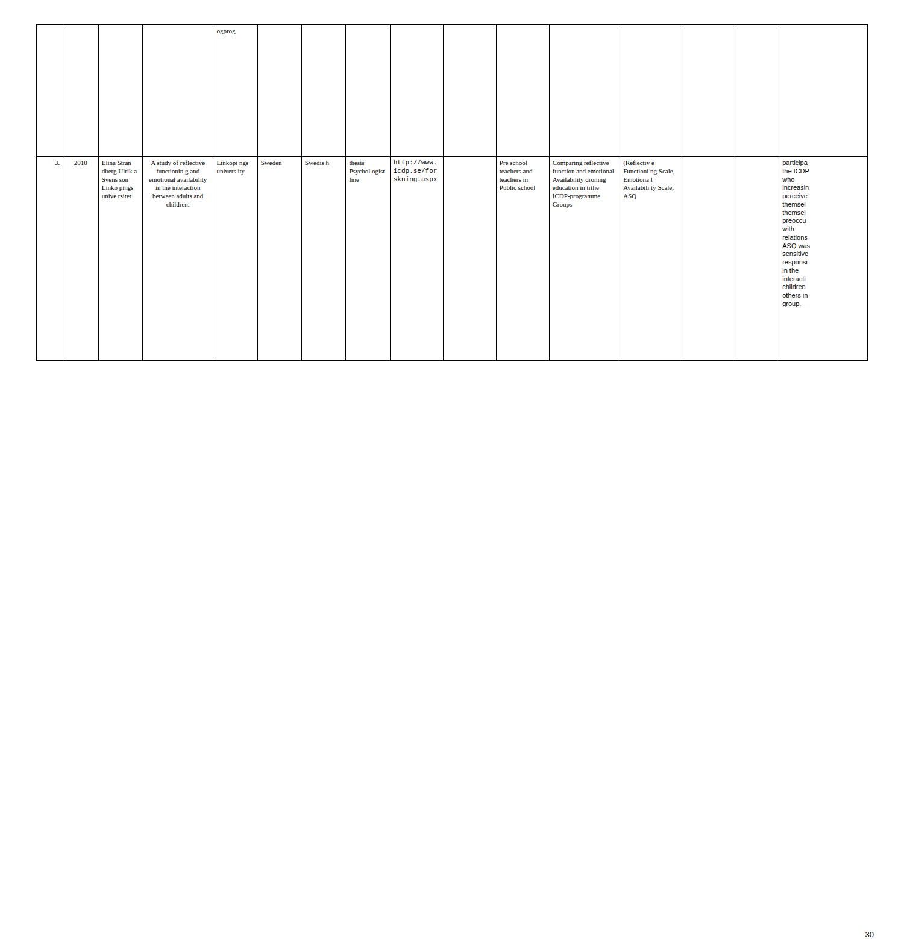| | | | | ogprog | | | | | | | | | | | |
| 3. | 2010 | Elina Stran dberg Ulrik a Svens son Linkö pings unive rsitet | A study of reflective functionin g and emotional availability in the interaction between adults and children. | Linköpi ngs univers ity | Sweden | Swedis h | thesis Psychol ogist line | http://www.icdp.se/forskning.aspx | | Pre school teachers and teachers in Public school | Comparing reflective function and emotional Availability droning education in trthe ICDP-programme Groups | (Reflectiv e Functioni ng Scale, Emotiona l Availabili ty Scale, ASQ | | | participa the ICDP who increasin perceive themsel themsel preoccu with relations ASQ was sensitive responsi in the interacti children others in group. |
30